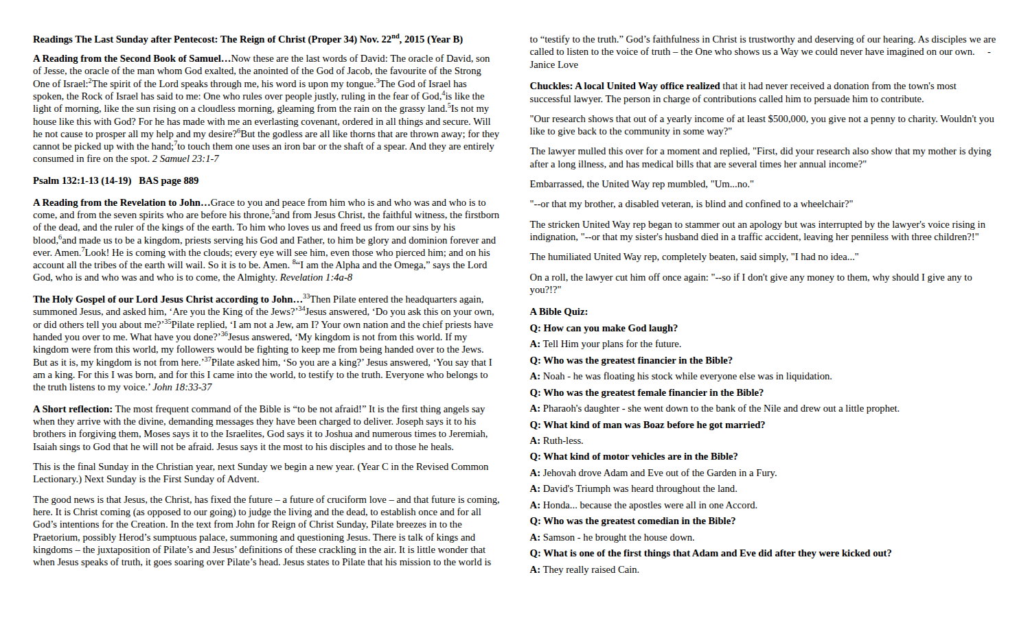Readings The Last Sunday after Pentecost: The Reign of Christ (Proper 34) Nov. 22nd, 2015 (Year B)
A Reading from the Second Book of Samuel…Now these are the last words of David: The oracle of David, son of Jesse, the oracle of the man whom God exalted, the anointed of the God of Jacob, the favourite of the Strong One of Israel:2The spirit of the Lord speaks through me, his word is upon my tongue.3The God of Israel has spoken, the Rock of Israel has said to me: One who rules over people justly, ruling in the fear of God,4is like the light of morning, like the sun rising on a cloudless morning, gleaming from the rain on the grassy land.5Is not my house like this with God? For he has made with me an everlasting covenant, ordered in all things and secure. Will he not cause to prosper all my help and my desire?6But the godless are all like thorns that are thrown away; for they cannot be picked up with the hand;7to touch them one uses an iron bar or the shaft of a spear. And they are entirely consumed in fire on the spot. 2 Samuel 23:1-7
Psalm 132:1-13 (14-19) BAS page 889
A Reading from the Revelation to John…Grace to you and peace from him who is and who was and who is to come, and from the seven spirits who are before his throne,5and from Jesus Christ, the faithful witness, the firstborn of the dead, and the ruler of the kings of the earth. To him who loves us and freed us from our sins by his blood,6and made us to be a kingdom, priests serving his God and Father, to him be glory and dominion forever and ever. Amen.7Look! He is coming with the clouds; every eye will see him, even those who pierced him; and on his account all the tribes of the earth will wail. So it is to be. Amen. 8“I am the Alpha and the Omega,” says the Lord God, who is and who was and who is to come, the Almighty. Revelation 1:4a-8
The Holy Gospel of our Lord Jesus Christ according to John…33Then Pilate entered the headquarters again, summoned Jesus, and asked him, ‘Are you the King of the Jews?’34Jesus answered, ‘Do you ask this on your own, or did others tell you about me?’35Pilate replied, ‘I am not a Jew, am I? Your own nation and the chief priests have handed you over to me. What have you done?’36Jesus answered, ‘My kingdom is not from this world. If my kingdom were from this world, my followers would be fighting to keep me from being handed over to the Jews. But as it is, my kingdom is not from here.’37Pilate asked him, ‘So you are a king?’ Jesus answered, ‘You say that I am a king. For this I was born, and for this I came into the world, to testify to the truth. Everyone who belongs to the truth listens to my voice.’ John 18:33-37
A Short reflection: The most frequent command of the Bible is “to be not afraid!” It is the first thing angels say when they arrive with the divine, demanding messages they have been charged to deliver. Joseph says it to his brothers in forgiving them, Moses says it to the Israelites, God says it to Joshua and numerous times to Jeremiah, Isaiah sings to God that he will not be afraid. Jesus says it the most to his disciples and to those he heals.
This is the final Sunday in the Christian year, next Sunday we begin a new year. (Year C in the Revised Common Lectionary.) Next Sunday is the First Sunday of Advent.
The good news is that Jesus, the Christ, has fixed the future – a future of cruciform love – and that future is coming, here. It is Christ coming (as opposed to our going) to judge the living and the dead, to establish once and for all God’s intentions for the Creation. In the text from John for Reign of Christ Sunday, Pilate breezes in to the Praetorium, possibly Herod’s sumptuous palace, summoning and questioning Jesus. There is talk of kings and kingdoms – the juxtaposition of Pilate’s and Jesus’ definitions of these crackling in the air. It is little wonder that when Jesus speaks of truth, it goes soaring over Pilate’s head. Jesus states to Pilate that his mission to the world is to “testify to the truth.” God’s faithfulness in Christ is trustworthy and deserving of our hearing. As disciples we are called to listen to the voice of truth – the One who shows us a Way we could never have imagined on our own. - Janice Love
Chuckles: A local United Way office realized that it had never received a donation from the town's most successful lawyer. The person in charge of contributions called him to persuade him to contribute.
"Our research shows that out of a yearly income of at least $500,000, you give not a penny to charity. Wouldn't you like to give back to the community in some way?"
The lawyer mulled this over for a moment and replied, "First, did your research also show that my mother is dying after a long illness, and has medical bills that are several times her annual income?"
Embarrassed, the United Way rep mumbled, "Um...no."
"--or that my brother, a disabled veteran, is blind and confined to a wheelchair?"
The stricken United Way rep began to stammer out an apology but was interrupted by the lawyer's voice rising in indignation, "--or that my sister's husband died in a traffic accident, leaving her penniless with three children?!"
The humiliated United Way rep, completely beaten, said simply, "I had no idea..."
On a roll, the lawyer cut him off once again: "--so if I don't give any money to them, why should I give any to you?!?"
A Bible Quiz:
Q: How can you make God laugh?
A: Tell Him your plans for the future.
Q: Who was the greatest financier in the Bible?
A: Noah - he was floating his stock while everyone else was in liquidation.
Q: Who was the greatest female financier in the Bible?
A: Pharaoh's daughter - she went down to the bank of the Nile and drew out a little prophet.
Q: What kind of man was Boaz before he got married?
A: Ruth-less.
Q: What kind of motor vehicles are in the Bible?
A: Jehovah drove Adam and Eve out of the Garden in a Fury.
A: David's Triumph was heard throughout the land.
A: Honda... because the apostles were all in one Accord.
Q: Who was the greatest comedian in the Bible?
A: Samson - he brought the house down.
Q: What is one of the first things that Adam and Eve did after they were kicked out?
A: They really raised Cain.